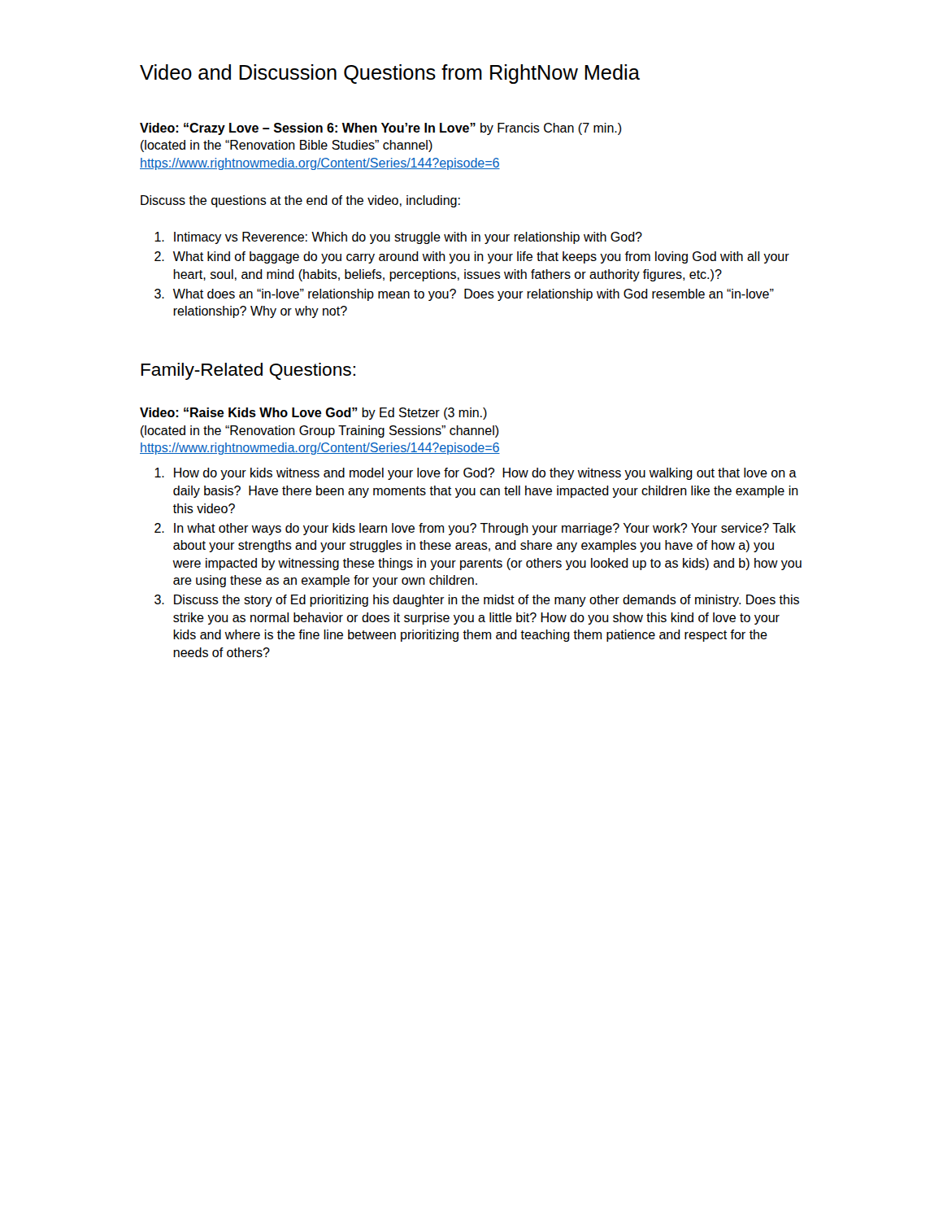Video and Discussion Questions from RightNow Media
Video: “Crazy Love – Session 6: When You’re In Love” by Francis Chan (7 min.)
(located in the “Renovation Bible Studies” channel)
https://www.rightnowmedia.org/Content/Series/144?episode=6
Discuss the questions at the end of the video, including:
Intimacy vs Reverence: Which do you struggle with in your relationship with God?
What kind of baggage do you carry around with you in your life that keeps you from loving God with all your heart, soul, and mind (habits, beliefs, perceptions, issues with fathers or authority figures, etc.)?
What does an “in-love” relationship mean to you? Does your relationship with God resemble an “in-love” relationship? Why or why not?
Family-Related Questions:
Video: “Raise Kids Who Love God” by Ed Stetzer (3 min.)
(located in the “Renovation Group Training Sessions” channel)
https://www.rightnowmedia.org/Content/Series/144?episode=6
How do your kids witness and model your love for God? How do they witness you walking out that love on a daily basis? Have there been any moments that you can tell have impacted your children like the example in this video?
In what other ways do your kids learn love from you? Through your marriage? Your work? Your service? Talk about your strengths and your struggles in these areas, and share any examples you have of how a) you were impacted by witnessing these things in your parents (or others you looked up to as kids) and b) how you are using these as an example for your own children.
Discuss the story of Ed prioritizing his daughter in the midst of the many other demands of ministry. Does this strike you as normal behavior or does it surprise you a little bit? How do you show this kind of love to your kids and where is the fine line between prioritizing them and teaching them patience and respect for the needs of others?